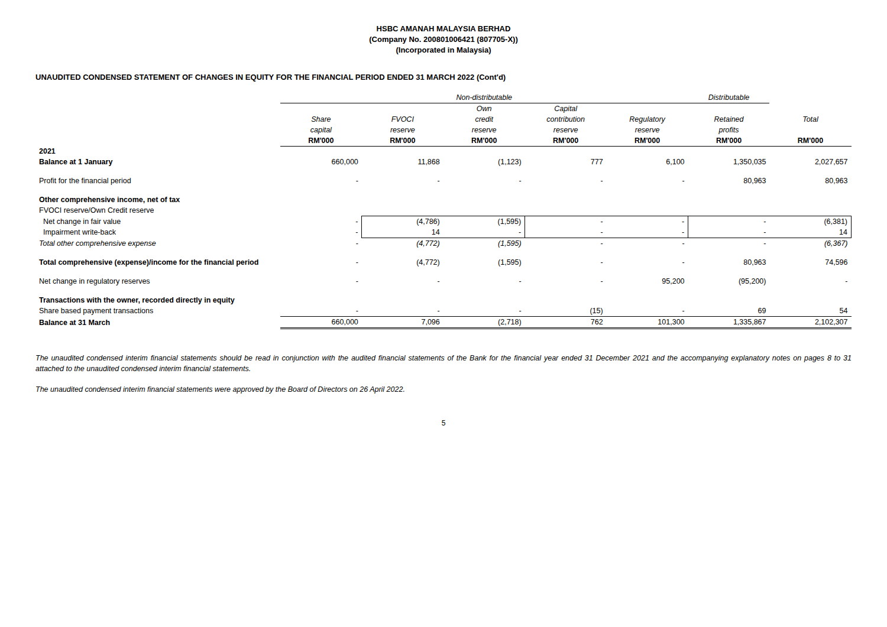HSBC AMANAH MALAYSIA BERHAD
(Company No. 200801006421 (807705-X))
(Incorporated in Malaysia)
UNAUDITED CONDENSED STATEMENT OF CHANGES IN EQUITY FOR THE FINANCIAL PERIOD ENDED 31 MARCH 2022 (Cont'd)
| | Non-distributable | Distributable | |
| --- | --- | --- | --- |
| | | | Own | Capital | | | |
| | Share | FVOCI | credit | contribution | Regulatory | Retained | Total |
| | capital | reserve | reserve | reserve | reserve | profits | |
| | RM'000 | RM'000 | RM'000 | RM'000 | RM'000 | RM'000 | RM'000 |
| 2021 | |
| Balance at 1 January | 660,000 | 11,868 | (1,123) | 777 | 6,100 | 1,350,035 | 2,027,657 |
| Profit for the financial period | - | - | - | - | - | 80,963 | 80,963 |
| Other comprehensive income, net of tax | |
| FVOCI reserve/Own Credit reserve | |
| Net change in fair value | - | (4,786) | (1,595) | - | - | - | (6,381) |
| Impairment write-back | - | 14 | - | - | - | - | 14 |
| Total other comprehensive expense | - | (4,772) | (1,595) | - | - | - | (6,367) |
| Total comprehensive (expense)/income for the financial period | - | (4,772) | (1,595) | - | - | 80,963 | 74,596 |
| Net change in regulatory reserves | - | - | - | - | 95,200 | (95,200) | - |
| Transactions with the owner, recorded directly in equity | |
| Share based payment transactions | - | - | - | (15) | - | 69 | 54 |
| Balance at 31 March | 660,000 | 7,096 | (2,718) | 762 | 101,300 | 1,335,867 | 2,102,307 |
The unaudited condensed interim financial statements should be read in conjunction with the audited financial statements of the Bank for the financial year ended 31 December 2021 and the accompanying explanatory notes on pages 8 to 31 attached to the unaudited condensed interim financial statements.
The unaudited condensed interim financial statements were approved by the Board of Directors on 26 April 2022.
5